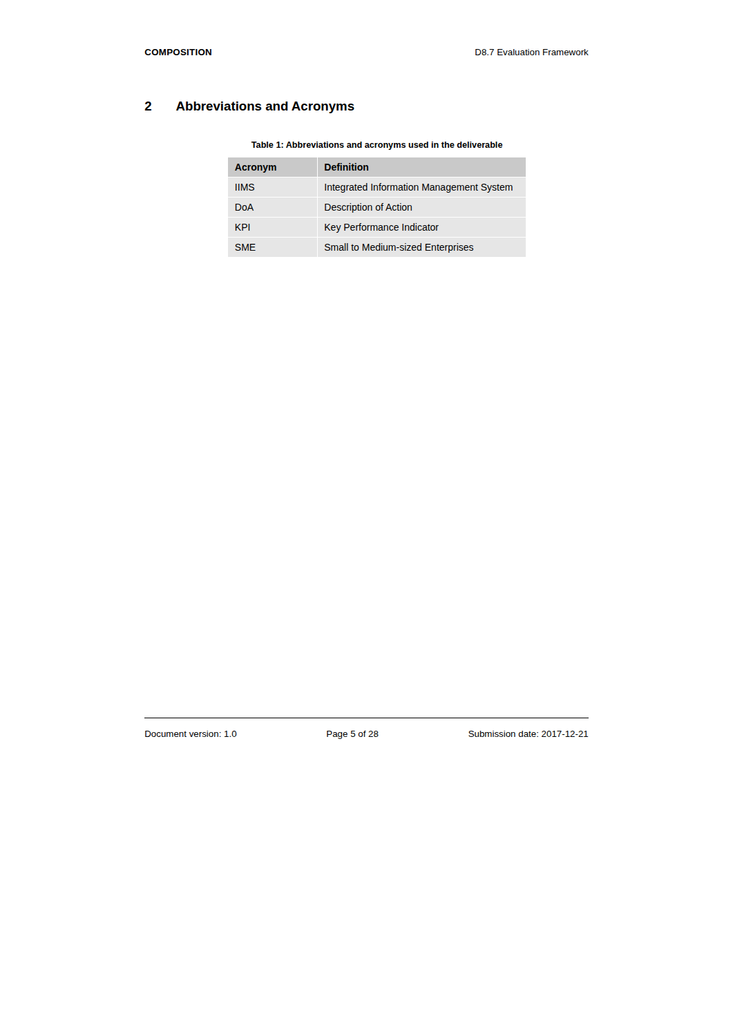COMPOSITION D8.7 Evaluation Framework
2 Abbreviations and Acronyms
Table 1: Abbreviations and acronyms used in the deliverable
| Acronym | Definition |
| --- | --- |
| IIMS | Integrated Information Management System |
| DoA | Description of Action |
| KPI | Key Performance Indicator |
| SME | Small to Medium-sized Enterprises |
Document version: 1.0 Page 5 of 28 Submission date: 2017-12-21